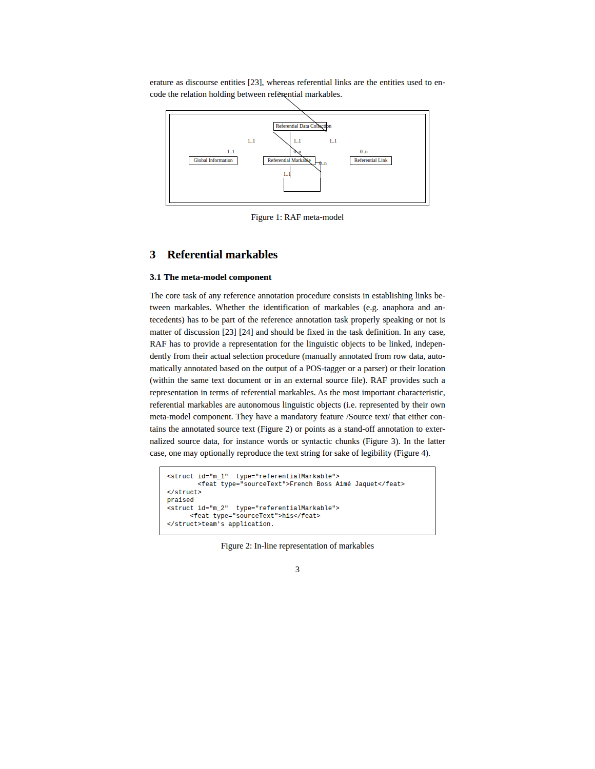erature as discourse entities [23], whereas referential links are the entities used to encode the relation holding between referential markables.
Referential Data Collection
Global Information
Referential Markable
Referential Link
1..1
1..1
1..1
1..1
0..n
0..n
0..n
1..1
Figure 1: RAF meta-model
3 Referential markables
3.1 The meta-model component
The core task of any reference annotation procedure consists in establishing links between markables. Whether the identification of markables (e.g. anaphora and antecedents) has to be part of the reference annotation task properly speaking or not is matter of discussion [23] [24] and should be fixed in the task definition. In any case, RAF has to provide a representation for the linguistic objects to be linked, independently from their actual selection procedure (manually annotated from row data, automatically annotated based on the output of a POS-tagger or a parser) or their location (within the same text document or in an external source file). RAF provides such a representation in terms of referential markables. As the most important characteristic, referential markables are autonomous linguistic objects (i.e. represented by their own meta-model component. They have a mandatory feature /Source text/ that either contains the annotated source text (Figure 2) or points as a stand-off annotation to externalized source data, for instance words or syntactic chunks (Figure 3). In the latter case, one may optionally reproduce the text string for sake of legibility (Figure 4).
<struct id="m_1" type="referentialMarkable"> <feat type="sourceText">French Boss Aimé Jaquet</feat> </struct> praised <struct id="m_2" type="referentialMarkable"> <feat type="sourceText">his</feat> </struct>team's application.
Figure 2: In-line representation of markables
3